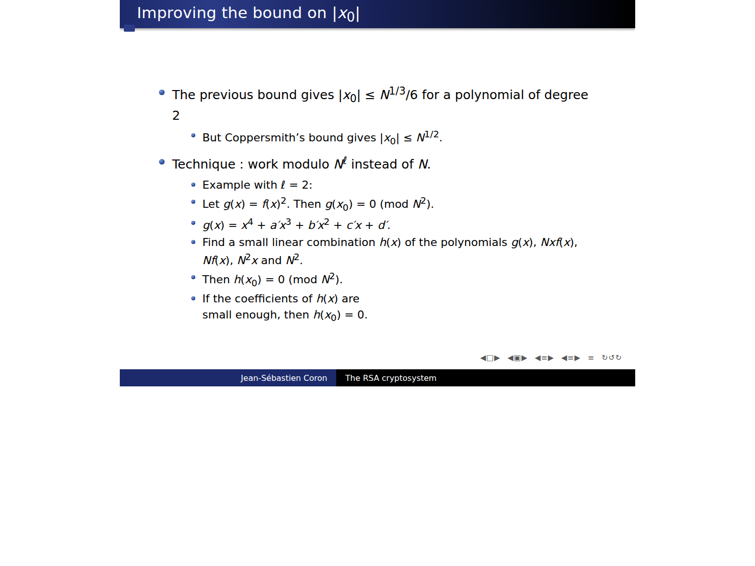Improving the bound on |x0|
The previous bound gives |x0| ≤ N1/3/6 for a polynomial of degree 2
But Coppersmith’s bound gives |x0| ≤ N1/2.
Technique : work modulo Nℓ instead of N.
Example with ℓ = 2:
Let g(x) = f(x)2. Then g(x0) = 0 (mod N2).
g(x) = x4 + a′x3 + b′x2 + c′x + d′.
Find a small linear combination h(x) of the polynomials g(x), Nxf(x), Nf(x), N2x and N2.
Then h(x0) = 0 (mod N2).
If the coefficients of h(x) are
small enough, then h(x0) = 0.
◀□▶ ◀▣▶ ◀≡▶ ◀≡▶ ≡ ↻↺↻
Jean-Sébastien Coron
The RSA cryptosystem